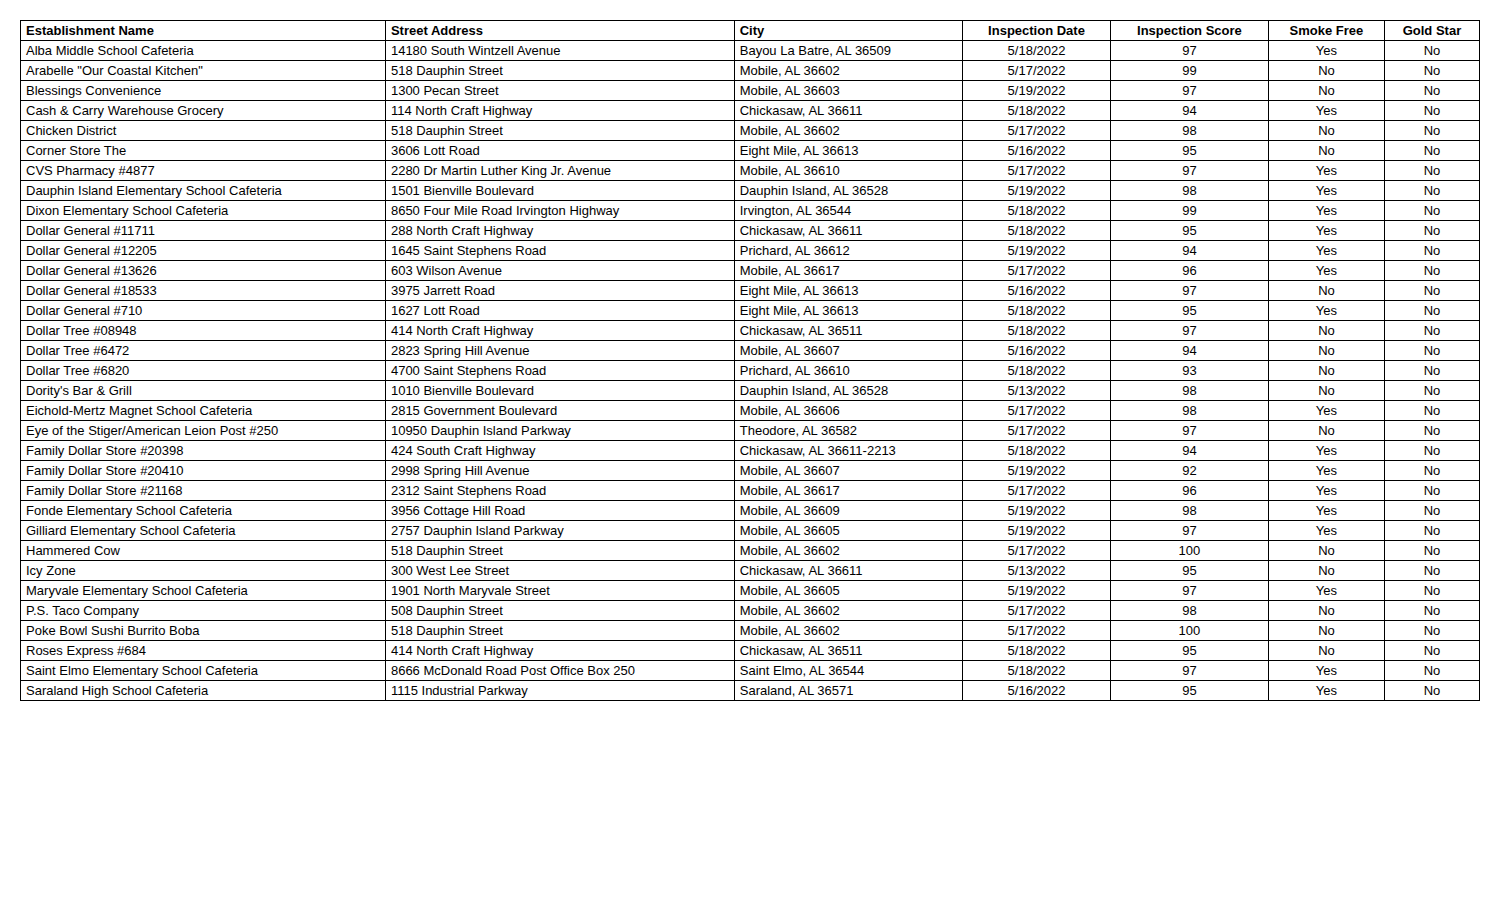| Establishment Name | Street Address | City | Inspection Date | Inspection Score | Smoke Free | Gold Star |
| --- | --- | --- | --- | --- | --- | --- |
| Alba Middle School Cafeteria | 14180 South Wintzell Avenue | Bayou La Batre, AL 36509 | 5/18/2022 | 97 | Yes | No |
| Arabelle "Our Coastal Kitchen" | 518 Dauphin Street | Mobile, AL 36602 | 5/17/2022 | 99 | No | No |
| Blessings Convenience | 1300 Pecan Street | Mobile, AL 36603 | 5/19/2022 | 97 | No | No |
| Cash & Carry Warehouse Grocery | 114 North Craft Highway | Chickasaw, AL 36611 | 5/18/2022 | 94 | Yes | No |
| Chicken District | 518 Dauphin Street | Mobile, AL 36602 | 5/17/2022 | 98 | No | No |
| Corner Store The | 3606 Lott Road | Eight Mile, AL 36613 | 5/16/2022 | 95 | No | No |
| CVS Pharmacy #4877 | 2280 Dr Martin Luther King Jr. Avenue | Mobile, AL 36610 | 5/17/2022 | 97 | Yes | No |
| Dauphin Island Elementary School Cafeteria | 1501 Bienville Boulevard | Dauphin Island, AL 36528 | 5/19/2022 | 98 | Yes | No |
| Dixon Elementary School Cafeteria | 8650 Four Mile Road Irvington Highway | Irvington, AL 36544 | 5/18/2022 | 99 | Yes | No |
| Dollar General #11711 | 288 North Craft Highway | Chickasaw, AL 36611 | 5/18/2022 | 95 | Yes | No |
| Dollar General #12205 | 1645 Saint Stephens Road | Prichard, AL 36612 | 5/19/2022 | 94 | Yes | No |
| Dollar General #13626 | 603 Wilson Avenue | Mobile, AL 36617 | 5/17/2022 | 96 | Yes | No |
| Dollar General #18533 | 3975 Jarrett Road | Eight Mile, AL 36613 | 5/16/2022 | 97 | No | No |
| Dollar General #710 | 1627 Lott Road | Eight Mile, AL 36613 | 5/18/2022 | 95 | Yes | No |
| Dollar Tree #08948 | 414 North Craft Highway | Chickasaw, AL 36511 | 5/18/2022 | 97 | No | No |
| Dollar Tree #6472 | 2823 Spring Hill Avenue | Mobile, AL 36607 | 5/16/2022 | 94 | No | No |
| Dollar Tree #6820 | 4700 Saint Stephens Road | Prichard, AL 36610 | 5/18/2022 | 93 | No | No |
| Dority's Bar & Grill | 1010 Bienville Boulevard | Dauphin Island, AL 36528 | 5/13/2022 | 98 | No | No |
| Eichold-Mertz Magnet School Cafeteria | 2815 Government Boulevard | Mobile, AL 36606 | 5/17/2022 | 98 | Yes | No |
| Eye of the Stiger/American Leion Post #250 | 10950 Dauphin Island Parkway | Theodore, AL 36582 | 5/17/2022 | 97 | No | No |
| Family Dollar Store #20398 | 424 South Craft Highway | Chickasaw, AL 36611-2213 | 5/18/2022 | 94 | Yes | No |
| Family Dollar Store #20410 | 2998 Spring Hill Avenue | Mobile, AL 36607 | 5/19/2022 | 92 | Yes | No |
| Family Dollar Store #21168 | 2312 Saint Stephens Road | Mobile, AL 36617 | 5/17/2022 | 96 | Yes | No |
| Fonde Elementary School Cafeteria | 3956 Cottage Hill Road | Mobile, AL 36609 | 5/19/2022 | 98 | Yes | No |
| Gilliard Elementary School Cafeteria | 2757 Dauphin Island Parkway | Mobile, AL 36605 | 5/19/2022 | 97 | Yes | No |
| Hammered Cow | 518 Dauphin Street | Mobile, AL 36602 | 5/17/2022 | 100 | No | No |
| Icy Zone | 300 West Lee Street | Chickasaw, AL 36611 | 5/13/2022 | 95 | No | No |
| Maryvale Elementary School Cafeteria | 1901 North Maryvale Street | Mobile, AL 36605 | 5/19/2022 | 97 | Yes | No |
| P.S. Taco Company | 508 Dauphin Street | Mobile, AL 36602 | 5/17/2022 | 98 | No | No |
| Poke Bowl Sushi Burrito Boba | 518 Dauphin Street | Mobile, AL 36602 | 5/17/2022 | 100 | No | No |
| Roses Express #684 | 414 North Craft Highway | Chickasaw, AL 36511 | 5/18/2022 | 95 | No | No |
| Saint Elmo Elementary School Cafeteria | 8666 McDonald Road Post Office Box 250 | Saint Elmo, AL 36544 | 5/18/2022 | 97 | Yes | No |
| Saraland High School Cafeteria | 1115 Industrial Parkway | Saraland, AL 36571 | 5/16/2022 | 95 | Yes | No |